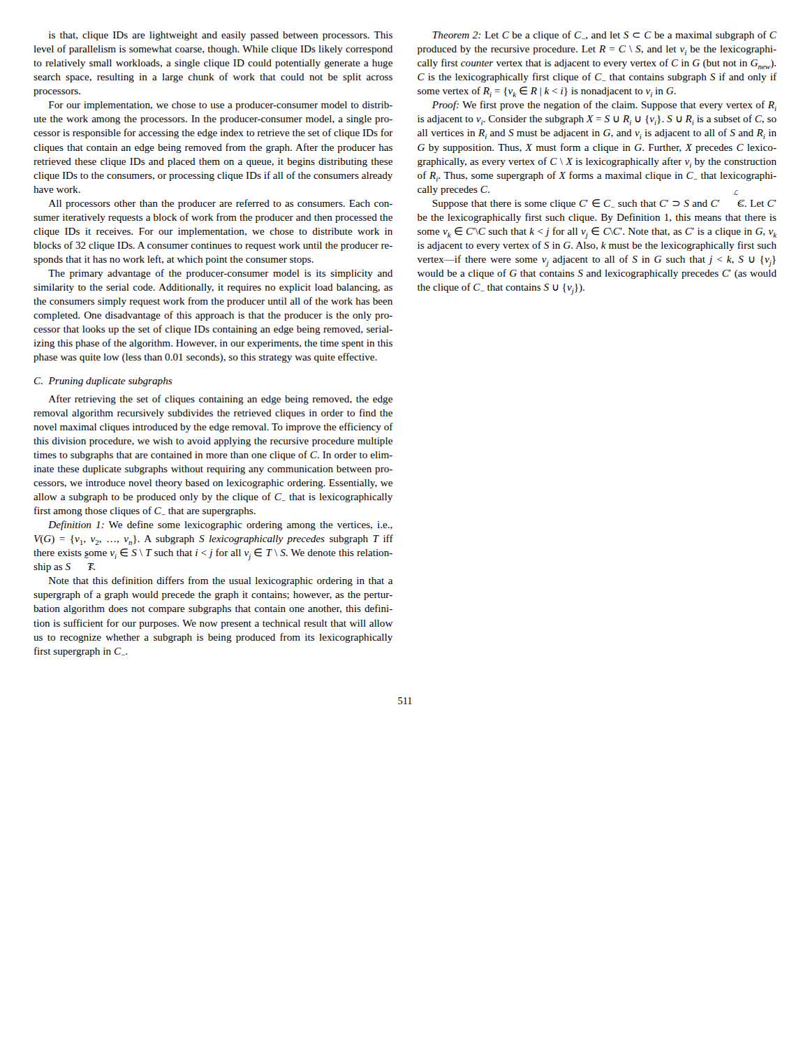is that, clique IDs are lightweight and easily passed between processors. This level of parallelism is somewhat coarse, though. While clique IDs likely correspond to relatively small workloads, a single clique ID could potentially generate a huge search space, resulting in a large chunk of work that could not be split across processors.
For our implementation, we chose to use a producer-consumer model to distribute the work among the processors. In the producer-consumer model, a single processor is responsible for accessing the edge index to retrieve the set of clique IDs for cliques that contain an edge being removed from the graph. After the producer has retrieved these clique IDs and placed them on a queue, it begins distributing these clique IDs to the consumers, or processing clique IDs if all of the consumers already have work.
All processors other than the producer are referred to as consumers. Each consumer iteratively requests a block of work from the producer and then processed the clique IDs it receives. For our implementation, we chose to distribute work in blocks of 32 clique IDs. A consumer continues to request work until the producer responds that it has no work left, at which point the consumer stops.
The primary advantage of the producer-consumer model is its simplicity and similarity to the serial code. Additionally, it requires no explicit load balancing, as the consumers simply request work from the producer until all of the work has been completed. One disadvantage of this approach is that the producer is the only processor that looks up the set of clique IDs containing an edge being removed, serializing this phase of the algorithm. However, in our experiments, the time spent in this phase was quite low (less than 0.01 seconds), so this strategy was quite effective.
C. Pruning duplicate subgraphs
After retrieving the set of cliques containing an edge being removed, the edge removal algorithm recursively subdivides the retrieved cliques in order to find the novel maximal cliques introduced by the edge removal. To improve the efficiency of this division procedure, we wish to avoid applying the recursive procedure multiple times to subgraphs that are contained in more than one clique of C. In order to eliminate these duplicate subgraphs without requiring any communication between processors, we introduce novel theory based on lexicographic ordering. Essentially, we allow a subgraph to be produced only by the clique of C− that is lexicographically first among those cliques of C− that are supergraphs.
Definition 1: We define some lexicographic ordering among the vertices, i.e., V(G) = {v1, v2, …, vn}. A subgraph S lexicographically precedes subgraph T iff there exists some vi ∈ S \ T such that i < j for all vj ∈ T \ S. We denote this relationship as S ℒ< T.
Note that this definition differs from the usual lexicographic ordering in that a supergraph of a graph would precede the graph it contains; however, as the perturbation algorithm does not compare subgraphs that contain one another, this definition is sufficient for our purposes. We now present a technical result that will allow us to recognize whether a subgraph is being produced from its lexicographically first supergraph in C−.
Theorem 2: Let C be a clique of C−, and let S ⊂ C be a maximal subgraph of C produced by the recursive procedure. Let R = C \ S, and let vi be the lexicographically first counter vertex that is adjacent to every vertex of C in G (but not in Gnew). C is the lexicographically first clique of C− that contains subgraph S if and only if some vertex of Ri = {vk ∈ R | k < i} is nonadjacent to vi in G.
Proof: We first prove the negation of the claim. Suppose that every vertex of Ri is adjacent to vi. Consider the subgraph X = S ∪ Ri ∪ {vi}. S ∪ Ri is a subset of C, so all vertices in Ri and S must be adjacent in G, and vi is adjacent to all of S and Ri in G by supposition. Thus, X must form a clique in G. Further, X precedes C lexicographically, as every vertex of C \ X is lexicographically after vi by the construction of Ri. Thus, some supergraph of X forms a maximal clique in C− that lexicographically precedes C.
Suppose that there is some clique C′ ∈ C− such that C′ ⊃ S and C′ ℒ< C. Let C′ be the lexicographically first such clique. By Definition 1, this means that there is some vk ∈ C′\C such that k < j for all vj ∈ C\C′. Note that, as C′ is a clique in G, vk is adjacent to every vertex of S in G. Also, k must be the lexicographically first such vertex—if there were some vj adjacent to all of S in G such that j < k, S ∪ {vj} would be a clique of G that contains S and lexicographically precedes C′ (as would the clique of C− that contains S ∪ {vj}).
511